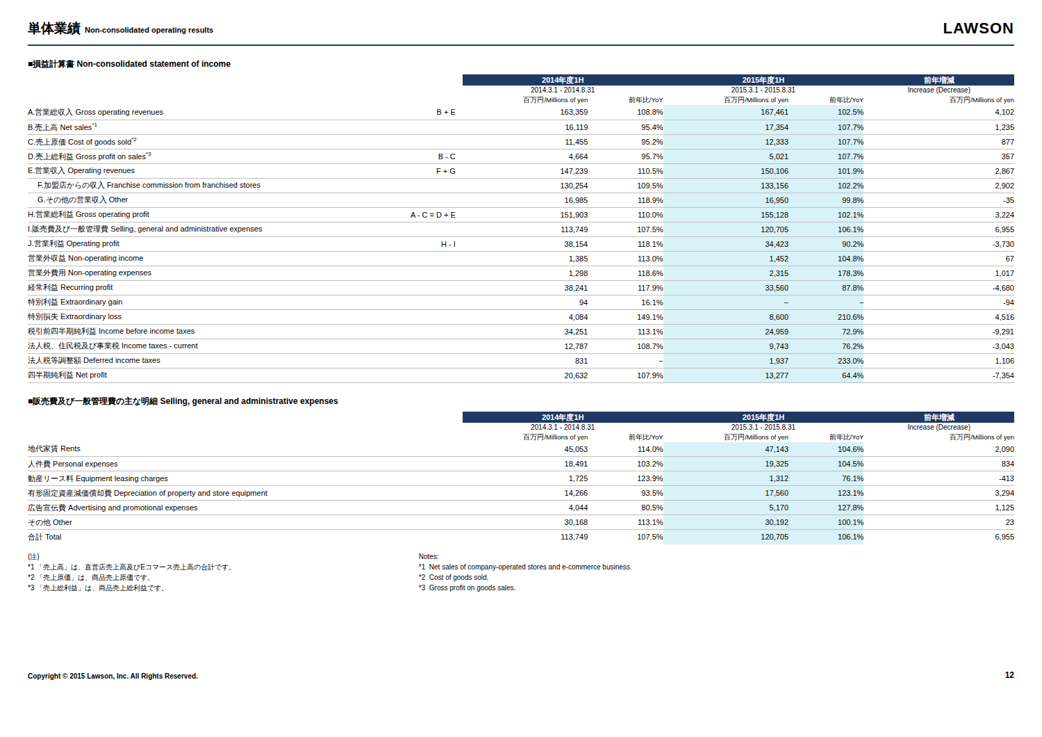単体業績Non-consolidated operating results
LAWSON
■損益計算書 Non-consolidated statement of income
| | | 2014年度1H | 2015年度1H | 前年増減 |
| --- | --- | --- | --- | --- |
| | | 2014.3.1 - 2014.8.31 | 2015.3.1 - 2015.8.31 | Increase (Decrease) |
| | | 百万円/Millions of yen | 前年比/YoY | 百万円/Millions of yen | 前年比/YoY | 百万円/Millions of yen |
| A.営業総収入 Gross operating revenues | B + E | 163,359 | 108.8% | 167,461 | 102.5% | 4,102 |
| B.売上高 Net sales *1 | | 16,119 | 95.4% | 17,354 | 107.7% | 1,235 |
| C.売上原価 Cost of goods sold *2 | | 11,455 | 95.2% | 12,333 | 107.7% | 877 |
| D.売上総利益 Gross profit on sales *3 | B - C | 4,664 | 95.7% | 5,021 | 107.7% | 357 |
| E.営業収入 Operating revenues | F + G | 147,239 | 110.5% | 150,106 | 101.9% | 2,867 |
| F.加盟店からの収入 Franchise commission from franchised stores | | 130,254 | 109.5% | 133,156 | 102.2% | 2,902 |
| G.その他の営業収入 Other | | 16,985 | 118.9% | 16,950 | 99.8% | -35 |
| H.営業総利益 Gross operating profit | A - C = D + E | 151,903 | 110.0% | 155,128 | 102.1% | 3,224 |
| I.販売費及び一般管理費 Selling, general and administrative expenses | | 113,749 | 107.5% | 120,705 | 106.1% | 6,955 |
| J.営業利益 Operating profit | H - I | 38,154 | 118.1% | 34,423 | 90.2% | -3,730 |
| 営業外収益 Non-operating income | | 1,385 | 113.0% | 1,452 | 104.8% | 67 |
| 営業外費用 Non-operating expenses | | 1,298 | 118.6% | 2,315 | 178.3% | 1,017 |
| 経常利益 Recurring profit | | 38,241 | 117.9% | 33,560 | 87.8% | -4,680 |
| 特別利益 Extraordinary gain | | 94 | 16.1% | − | − | -94 |
| 特別損失 Extraordinary loss | | 4,084 | 149.1% | 8,600 | 210.6% | 4,516 |
| 税引前四半期純利益 Income before income taxes | | 34,251 | 113.1% | 24,959 | 72.9% | -9,291 |
| 法人税、住民税及び事業税 Income taxes - current | | 12,787 | 108.7% | 9,743 | 76.2% | -3,043 |
| 法人税等調整額 Deferred income taxes | | 831 | − | 1,937 | 233.0% | 1,106 |
| 四半期純利益 Net profit | | 20,632 | 107.9% | 13,277 | 64.4% | -7,354 |
■販売費及び一般管理費の主な明細 Selling, general and administrative expenses
| | 2014年度1H | 2015年度1H | 前年増減 |
| --- | --- | --- | --- |
| | 2014.3.1 - 2014.8.31 | 2015.3.1 - 2015.8.31 | Increase (Decrease) |
| | 百万円/Millions of yen | 前年比/YoY | 百万円/Millions of yen | 前年比/YoY | 百万円/Millions of yen |
| 地代家賃 Rents | 45,053 | 114.0% | 47,143 | 104.6% | 2,090 |
| 人件費 Personal expenses | 18,491 | 103.2% | 19,325 | 104.5% | 834 |
| 動産リース料 Equipment leasing charges | 1,725 | 123.9% | 1,312 | 76.1% | -413 |
| 有形固定資産減価償却費 Depreciation of property and store equipment | 14,266 | 93.5% | 17,560 | 123.1% | 3,294 |
| 広告宣伝費 Advertising and promotional expenses | 4,044 | 80.5% | 5,170 | 127.8% | 1,125 |
| その他 Other | 30,168 | 113.1% | 30,192 | 100.1% | 23 |
| 合計 Total | 113,749 | 107.5% | 120,705 | 106.1% | 6,955 |
(注)
*1 「売上高」は、直営店売上高及びEコマース売上高の合計です。
*2 「売上原価」は、商品売上原価です。
*3 「売上総利益」は、商品売上総利益です。
Notes:
*1 Net sales of company-operated stores and e-commerce business.
*2 Cost of goods sold.
*3 Gross profit on goods sales.
Copyright © 2015 Lawson, Inc. All Rights Reserved. 12